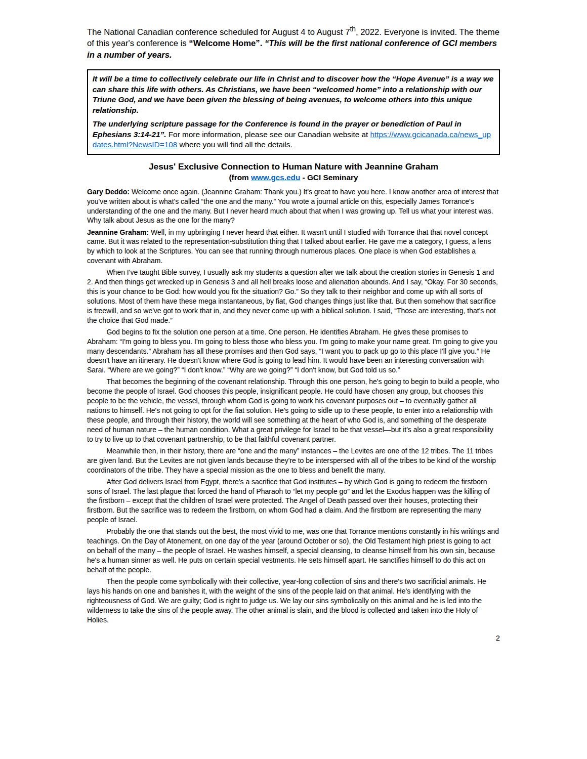The National Canadian conference scheduled for August 4 to August 7th, 2022. Everyone is invited. The theme of this year's conference is “Welcome Home”. “This will be the first national conference of GCI members in a number of years.
It will be a time to collectively celebrate our life in Christ and to discover how the “Hope Avenue” is a way we can share this life with others. As Christians, we have been “welcomed home” into a relationship with our Triune God, and we have been given the blessing of being avenues, to welcome others into this unique relationship.
The underlying scripture passage for the Conference is found in the prayer or benediction of Paul in Ephesians 3:14-21”. For more information, please see our Canadian website at https://www.gcicanada.ca/news_updates.html?NewsID=108 where you will find all the details.
Jesus' Exclusive Connection to Human Nature with Jeannine Graham
(from www.gcs.edu - GCI Seminary
Gary Deddo: Welcome once again. (Jeannine Graham: Thank you.) It's great to have you here. I know another area of interest that you've written about is what's called “the one and the many.” You wrote a journal article on this, especially James Torrance's understanding of the one and the many. But I never heard much about that when I was growing up. Tell us what your interest was. Why talk about Jesus as the one for the many?
Jeannine Graham: Well, in my upbringing I never heard that either. It wasn't until I studied with Torrance that that novel concept came. But it was related to the representation-substitution thing that I talked about earlier. He gave me a category, I guess, a lens by which to look at the Scriptures. You can see that running through numerous places. One place is when God establishes a covenant with Abraham.
When I've taught Bible survey, I usually ask my students a question after we talk about the creation stories in Genesis 1 and 2. And then things get wrecked up in Genesis 3 and all hell breaks loose and alienation abounds. And I say, “Okay. For 30 seconds, this is your chance to be God: how would you fix the situation? Go.” So they talk to their neighbor and come up with all sorts of solutions. Most of them have these mega instantaneous, by fiat, God changes things just like that. But then somehow that sacrifice is freewill, and so we've got to work that in, and they never come up with a biblical solution. I said, “Those are interesting, that's not the choice that God made.”
God begins to fix the solution one person at a time. One person. He identifies Abraham. He gives these promises to Abraham: “I'm going to bless you. I'm going to bless those who bless you. I'm going to make your name great. I'm going to give you many descendants.” Abraham has all these promises and then God says, “I want you to pack up go to this place I'll give you.” He doesn't have an itinerary. He doesn't know where God is going to lead him. It would have been an interesting conversation with Sarai. “Where are we going?” “I don't know.” “Why are we going?” “I don't know, but God told us so.”
That becomes the beginning of the covenant relationship. Through this one person, he's going to begin to build a people, who become the people of Israel. God chooses this people, insignificant people. He could have chosen any group, but chooses this people to be the vehicle, the vessel, through whom God is going to work his covenant purposes out – to eventually gather all nations to himself. He's not going to opt for the fiat solution. He's going to sidle up to these people, to enter into a relationship with these people, and through their history, the world will see something at the heart of who God is, and something of the desperate need of human nature – the human condition. What a great privilege for Israel to be that vessel—but it's also a great responsibility to try to live up to that covenant partnership, to be that faithful covenant partner.
Meanwhile then, in their history, there are “one and the many” instances – the Levites are one of the 12 tribes. The 11 tribes are given land. But the Levites are not given lands because they're to be interspersed with all of the tribes to be kind of the worship coordinators of the tribe. They have a special mission as the one to bless and benefit the many.
After God delivers Israel from Egypt, there's a sacrifice that God institutes – by which God is going to redeem the firstborn sons of Israel. The last plague that forced the hand of Pharaoh to “let my people go” and let the Exodus happen was the killing of the firstborn – except that the children of Israel were protected. The Angel of Death passed over their houses, protecting their firstborn. But the sacrifice was to redeem the firstborn, on whom God had a claim. And the firstborn are representing the many people of Israel.
Probably the one that stands out the best, the most vivid to me, was one that Torrance mentions constantly in his writings and teachings. On the Day of Atonement, on one day of the year (around October or so), the Old Testament high priest is going to act on behalf of the many – the people of Israel. He washes himself, a special cleansing, to cleanse himself from his own sin, because he's a human sinner as well. He puts on certain special vestments. He sets himself apart. He sanctifies himself to do this act on behalf of the people.
Then the people come symbolically with their collective, year-long collection of sins and there's two sacrificial animals. He lays his hands on one and banishes it, with the weight of the sins of the people laid on that animal. He's identifying with the righteousness of God. We are guilty; God is right to judge us. We lay our sins symbolically on this animal and he is led into the wilderness to take the sins of the people away. The other animal is slain, and the blood is collected and taken into the Holy of Holies.
2